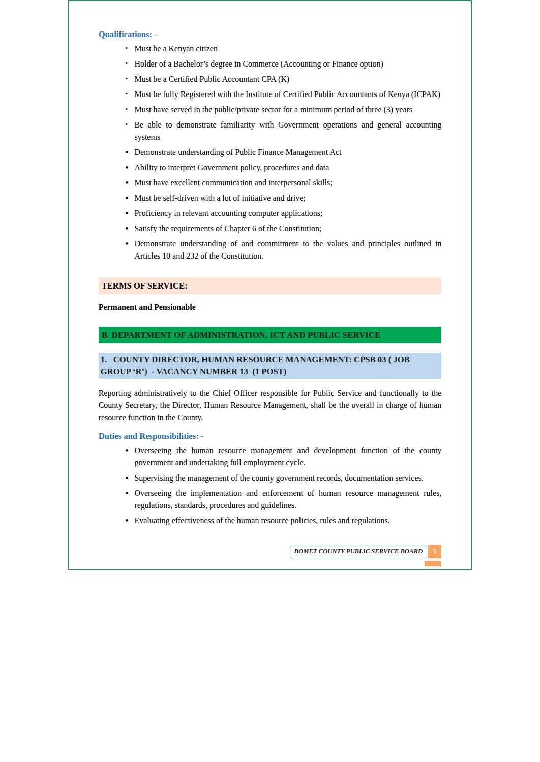Qualifications: -
Must be a Kenyan citizen
Holder of a Bachelor’s degree in Commerce (Accounting or Finance option)
Must be a Certified Public Accountant CPA (K)
Must be fully Registered with the Institute of Certified Public Accountants of Kenya (ICPAK)
Must have served in the public/private sector for a minimum period of three (3) years
Be able to demonstrate familiarity with Government operations and general accounting systems
Demonstrate understanding of Public Finance Management Act
Ability to interpret Government policy, procedures and data
Must have excellent communication and interpersonal skills;
Must be self-driven with a lot of initiative and drive;
Proficiency in relevant accounting computer applications;
Satisfy the requirements of Chapter 6 of the Constitution;
Demonstrate understanding of and commitment to the values and principles outlined in Articles 10 and 232 of the Constitution.
TERMS OF SERVICE:
Permanent and Pensionable
B. DEPARTMENT OF ADMINISTRATION, ICT AND PUBLIC SERVICE
1. COUNTY DIRECTOR, HUMAN RESOURCE MANAGEMENT: CPSB 03 ( JOB GROUP ‘R’) - VACANCY NUMBER 13 (1 POST)
Reporting administratively to the Chief Officer responsible for Public Service and functionally to the County Secretary, the Director, Human Resource Management, shall be the overall in charge of human resource function in the County.
Duties and Responsibilities: -
Overseeing the human resource management and development function of the county government and undertaking full employment cycle.
Supervising the management of the county government records, documentation services.
Overseeing the implementation and enforcement of human resource management rules, regulations, standards, procedures and guidelines.
Evaluating effectiveness of the human resource policies, rules and regulations.
BOMET COUNTY PUBLIC SERVICE BOARD
5